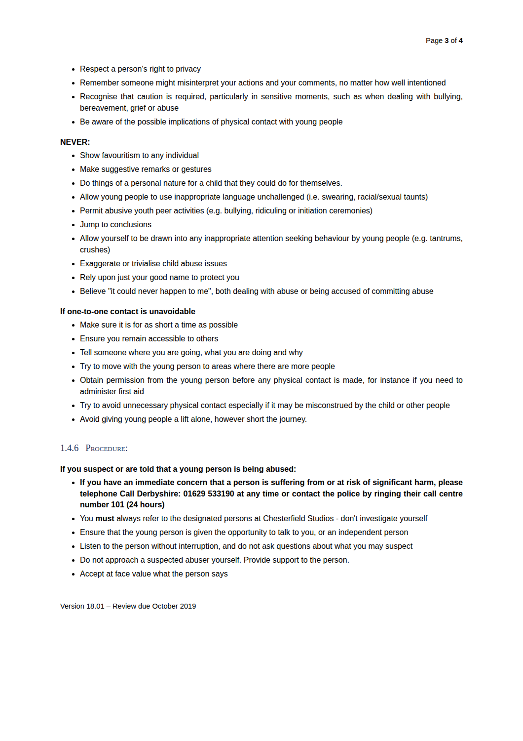Page 3 of 4
Respect a person's right to privacy
Remember someone might misinterpret your actions and your comments, no matter how well intentioned
Recognise that caution is required, particularly in sensitive moments, such as when dealing with bullying, bereavement, grief or abuse
Be aware of the possible implications of physical contact with young people
NEVER:
Show favouritism to any individual
Make suggestive remarks or gestures
Do things of a personal nature for a child that they could do for themselves.
Allow young people to use inappropriate language unchallenged (i.e. swearing, racial/sexual taunts)
Permit abusive youth peer activities (e.g. bullying, ridiculing or initiation ceremonies)
Jump to conclusions
Allow yourself to be drawn into any inappropriate attention seeking behaviour by young people (e.g. tantrums, crushes)
Exaggerate or trivialise child abuse issues
Rely upon just your good name to protect you
Believe "it could never happen to me", both dealing with abuse or being accused of committing abuse
If one-to-one contact is unavoidable
Make sure it is for as short a time as possible
Ensure you remain accessible to others
Tell someone where you are going, what you are doing and why
Try to move with the young person to areas where there are more people
Obtain permission from the young person before any physical contact is made, for instance if you need to administer first aid
Try to avoid unnecessary physical contact especially if it may be misconstrued by the child or other people
Avoid giving young people a lift alone, however short the journey.
1.4.6 Procedure:
If you suspect or are told that a young person is being abused:
If you have an immediate concern that a person is suffering from or at risk of significant harm, please telephone Call Derbyshire: 01629 533190 at any time or contact the police by ringing their call centre number 101 (24 hours)
You must always refer to the designated persons at Chesterfield Studios - don't investigate yourself
Ensure that the young person is given the opportunity to talk to you, or an independent person
Listen to the person without interruption, and do not ask questions about what you may suspect
Do not approach a suspected abuser yourself. Provide support to the person.
Accept at face value what the person says
Version 18.01 – Review due October 2019